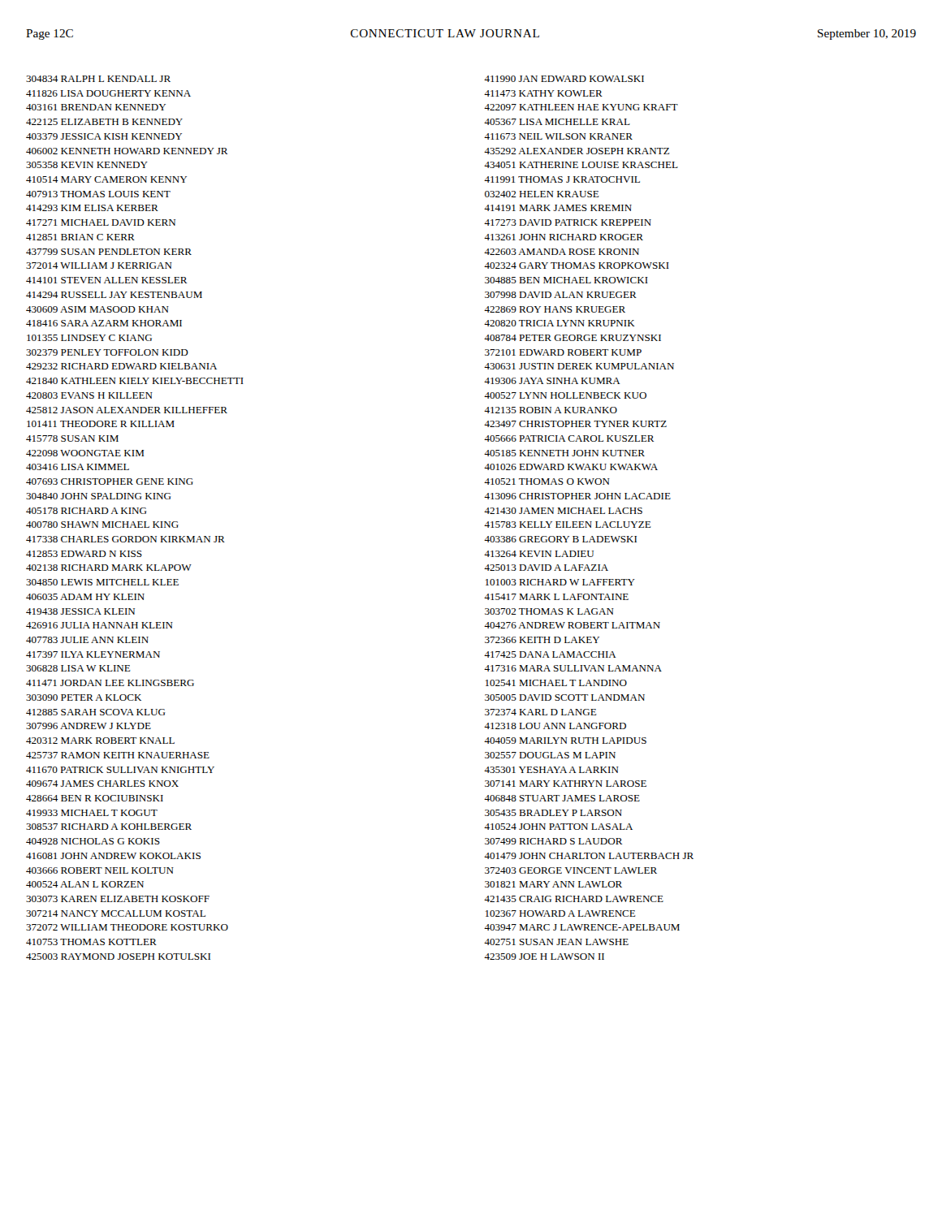Page 12C CONNECTICUT LAW JOURNAL September 10, 2019
304834 RALPH L KENDALL JR
411826 LISA DOUGHERTY KENNA
403161 BRENDAN KENNEDY
422125 ELIZABETH B KENNEDY
403379 JESSICA KISH KENNEDY
406002 KENNETH HOWARD KENNEDY JR
305358 KEVIN KENNEDY
410514 MARY CAMERON KENNY
407913 THOMAS LOUIS KENT
414293 KIM ELISA KERBER
417271 MICHAEL DAVID KERN
412851 BRIAN C KERR
437799 SUSAN PENDLETON KERR
372014 WILLIAM J KERRIGAN
414101 STEVEN ALLEN KESSLER
414294 RUSSELL JAY KESTENBAUM
430609 ASIM MASOOD KHAN
418416 SARA AZARM KHORAMI
101355 LINDSEY C KIANG
302379 PENLEY TOFFOLON KIDD
429232 RICHARD EDWARD KIELBANIA
421840 KATHLEEN KIELY KIELY-BECCHETTI
420803 EVANS H KILLEEN
425812 JASON ALEXANDER KILLHEFFER
101411 THEODORE R KILLIAM
415778 SUSAN KIM
422098 WOONGTAE KIM
403416 LISA KIMMEL
407693 CHRISTOPHER GENE KING
304840 JOHN SPALDING KING
405178 RICHARD A KING
400780 SHAWN MICHAEL KING
417338 CHARLES GORDON KIRKMAN JR
412853 EDWARD N KISS
402138 RICHARD MARK KLAPOW
304850 LEWIS MITCHELL KLEE
406035 ADAM HY KLEIN
419438 JESSICA KLEIN
426916 JULIA HANNAH KLEIN
407783 JULIE ANN KLEIN
417397 ILYA KLEYNERMAN
306828 LISA W KLINE
411471 JORDAN LEE KLINGSBERG
303090 PETER A KLOCK
412885 SARAH SCOVA KLUG
307996 ANDREW J KLYDE
420312 MARK ROBERT KNALL
425737 RAMON KEITH KNAUERHASE
411670 PATRICK SULLIVAN KNIGHTLY
409674 JAMES CHARLES KNOX
428664 BEN R KOCIUBINSKI
419933 MICHAEL T KOGUT
308537 RICHARD A KOHLBERGER
404928 NICHOLAS G KOKIS
416081 JOHN ANDREW KOKOLAKIS
403666 ROBERT NEIL KOLTUN
400524 ALAN L KORZEN
303073 KAREN ELIZABETH KOSKOFF
307214 NANCY MCCALLUM KOSTAL
372072 WILLIAM THEODORE KOSTURKO
410753 THOMAS KOTTLER
425003 RAYMOND JOSEPH KOTULSKI
411990 JAN EDWARD KOWALSKI
411473 KATHY KOWLER
422097 KATHLEEN HAE KYUNG KRAFT
405367 LISA MICHELLE KRAL
411673 NEIL WILSON KRANER
435292 ALEXANDER JOSEPH KRANTZ
434051 KATHERINE LOUISE KRASCHEL
411991 THOMAS J KRATOCHVIL
032402 HELEN KRAUSE
414191 MARK JAMES KREMIN
417273 DAVID PATRICK KREPPEIN
413261 JOHN RICHARD KROGER
422603 AMANDA ROSE KRONIN
402324 GARY THOMAS KROPKOWSKI
304885 BEN MICHAEL KROWICKI
307998 DAVID ALAN KRUEGER
422869 ROY HANS KRUEGER
420820 TRICIA LYNN KRUPNIK
408784 PETER GEORGE KRUZYNSKI
372101 EDWARD ROBERT KUMP
430631 JUSTIN DEREK KUMPULANIAN
419306 JAYA SINHA KUMRA
400527 LYNN HOLLENBECK KUO
412135 ROBIN A KURANKO
423497 CHRISTOPHER TYNER KURTZ
405666 PATRICIA CAROL KUSZLER
405185 KENNETH JOHN KUTNER
401026 EDWARD KWAKU KWAKWA
410521 THOMAS O KWON
413096 CHRISTOPHER JOHN LACADIE
421430 JAMEN MICHAEL LACHS
415783 KELLY EILEEN LACLUYZE
403386 GREGORY B LADEWSKI
413264 KEVIN LADIEU
425013 DAVID A LAFAZIA
101003 RICHARD W LAFFERTY
415417 MARK L LAFONTAINE
303702 THOMAS K LAGAN
404276 ANDREW ROBERT LAITMAN
372366 KEITH D LAKEY
417425 DANA LAMACCHIA
417316 MARA SULLIVAN LAMANNA
102541 MICHAEL T LANDINO
305005 DAVID SCOTT LANDMAN
372374 KARL D LANGE
412318 LOU ANN LANGFORD
404059 MARILYN RUTH LAPIDUS
302557 DOUGLAS M LAPIN
435301 YESHAYA A LARKIN
307141 MARY KATHRYN LAROSE
406848 STUART JAMES LAROSE
305435 BRADLEY P LARSON
410524 JOHN PATTON LASALA
307499 RICHARD S LAUDOR
401479 JOHN CHARLTON LAUTERBACH JR
372403 GEORGE VINCENT LAWLER
301821 MARY ANN LAWLOR
421435 CRAIG RICHARD LAWRENCE
102367 HOWARD A LAWRENCE
403947 MARC J LAWRENCE-APELBAUM
402751 SUSAN JEAN LAWSHE
423509 JOE H LAWSON II